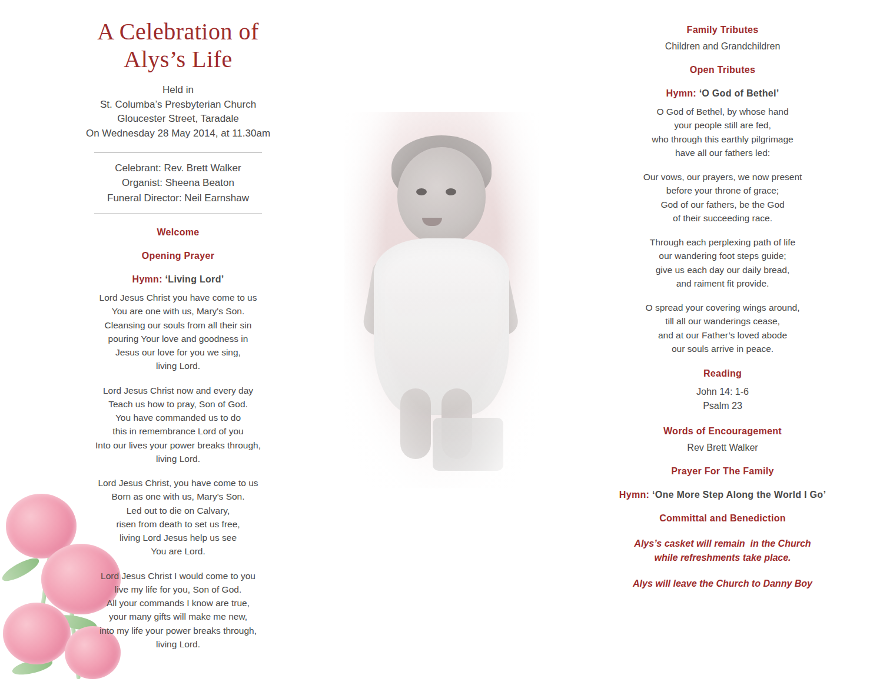A Celebration of Alys’s Life
Held in
St. Columba’s Presbyterian Church
Gloucester Street, Taradale
On Wednesday 28 May 2014, at 11.30am
Celebrant: Rev. Brett Walker
Organist: Sheena Beaton
Funeral Director: Neil Earnshaw
Welcome
Opening Prayer
Hymn: ‘Living Lord’
Lord Jesus Christ you have come to us
You are one with us, Mary's Son.
Cleansing our souls from all their sin
pouring Your love and goodness in
Jesus our love for you we sing,
living Lord.
Lord Jesus Christ now and every day
Teach us how to pray, Son of God.
You have commanded us to do
this in remembrance Lord of you
Into our lives your power breaks through,
living Lord.
Lord Jesus Christ, you have come to us
Born as one with us, Mary's Son.
Led out to die on Calvary,
risen from death to set us free,
living Lord Jesus help us see
You are Lord.
Lord Jesus Christ I would come to you
live my life for you, Son of God.
All your commands I know are true,
your many gifts will make me new,
into my life your power breaks through,
living Lord.
Family Tributes
Children and Grandchildren
Open Tributes
Hymn: ‘O God of Bethel’
O God of Bethel, by whose hand
your people still are fed,
who through this earthly pilgrimage
have all our fathers led:
Our vows, our prayers, we now present
before your throne of grace;
God of our fathers, be the God
of their succeeding race.
Through each perplexing path of life
our wandering foot steps guide;
give us each day our daily bread,
and raiment fit provide.
O spread your covering wings around,
till all our wanderings cease,
and at our Father’s loved abode
our souls arrive in peace.
Reading
John 14: 1-6
Psalm 23
Words of Encouragement
Rev Brett Walker
Prayer For The Family
Hymn: ‘One More Step Along the World I Go’
Committal and Benediction
Alys’s casket will remain in the Church
while refreshments take place.
Alys will leave the Church to Danny Boy